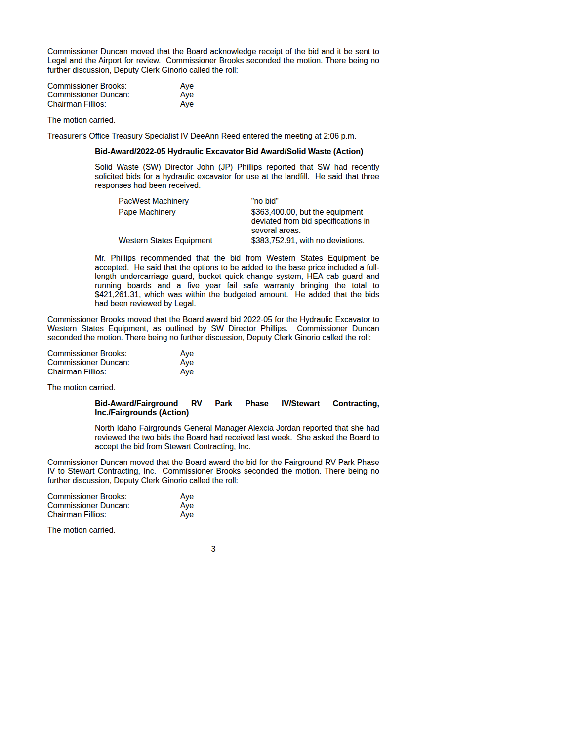Commissioner Duncan moved that the Board acknowledge receipt of the bid and it be sent to Legal and the Airport for review. Commissioner Brooks seconded the motion. There being no further discussion, Deputy Clerk Ginorio called the roll:
| Commissioner Brooks: | Aye |
| Commissioner Duncan: | Aye |
| Chairman Fillios: | Aye |
The motion carried.
Treasurer's Office Treasury Specialist IV DeeAnn Reed entered the meeting at 2:06 p.m.
Bid-Award/2022-05 Hydraulic Excavator Bid Award/Solid Waste (Action)
Solid Waste (SW) Director John (JP) Phillips reported that SW had recently solicited bids for a hydraulic excavator for use at the landfill. He said that three responses had been received.
| PacWest Machinery | "no bid" |
| Pape Machinery | $363,400.00, but the equipment deviated from bid specifications in several areas. |
| Western States Equipment | $383,752.91, with no deviations. |
Mr. Phillips recommended that the bid from Western States Equipment be accepted. He said that the options to be added to the base price included a full-length undercarriage guard, bucket quick change system, HEA cab guard and running boards and a five year fail safe warranty bringing the total to $421,261.31, which was within the budgeted amount. He added that the bids had been reviewed by Legal.
Commissioner Brooks moved that the Board award bid 2022-05 for the Hydraulic Excavator to Western States Equipment, as outlined by SW Director Phillips. Commissioner Duncan seconded the motion. There being no further discussion, Deputy Clerk Ginorio called the roll:
| Commissioner Brooks: | Aye |
| Commissioner Duncan: | Aye |
| Chairman Fillios: | Aye |
The motion carried.
Bid-Award/Fairground RV Park Phase IV/Stewart Contracting, Inc./Fairgrounds (Action)
North Idaho Fairgrounds General Manager Alexcia Jordan reported that she had reviewed the two bids the Board had received last week. She asked the Board to accept the bid from Stewart Contracting, Inc.
Commissioner Duncan moved that the Board award the bid for the Fairground RV Park Phase IV to Stewart Contracting, Inc. Commissioner Brooks seconded the motion. There being no further discussion, Deputy Clerk Ginorio called the roll:
| Commissioner Brooks: | Aye |
| Commissioner Duncan: | Aye |
| Chairman Fillios: | Aye |
The motion carried.
3